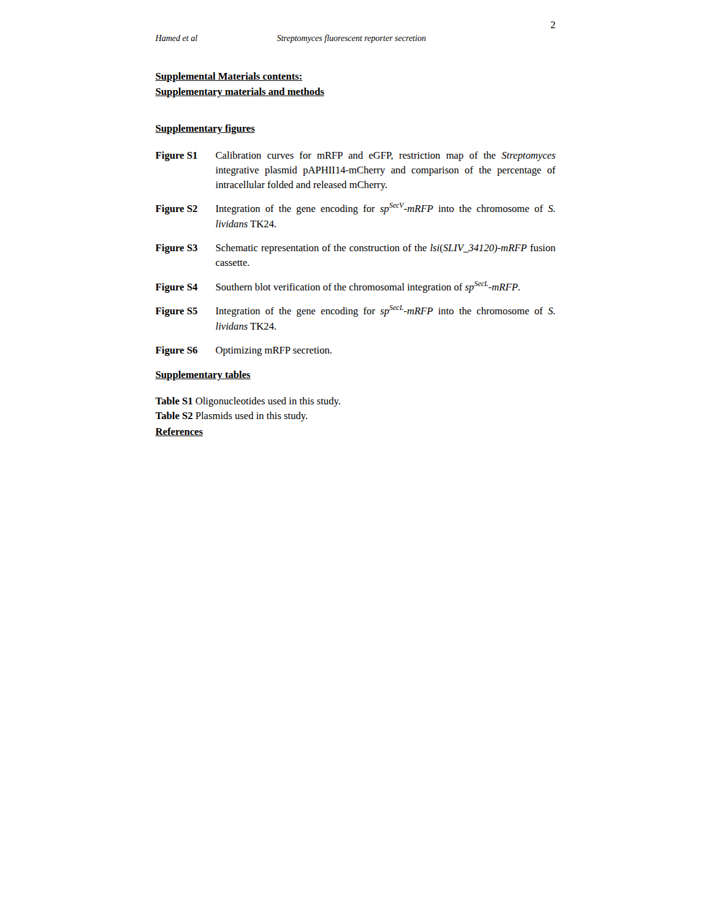2
Hamed et al Streptomyces fluorescent reporter secretion
Supplemental Materials contents:
Supplementary materials and methods
Supplementary figures
Figure S1 Calibration curves for mRFP and eGFP, restriction map of the Streptomyces integrative plasmid pAPHII14-mCherry and comparison of the percentage of intracellular folded and released mCherry.
Figure S2 Integration of the gene encoding for spSecV-mRFP into the chromosome of S. lividans TK24.
Figure S3 Schematic representation of the construction of the lsi(SLIV_34120)-mRFP fusion cassette.
Figure S4 Southern blot verification of the chromosomal integration of spSecL-mRFP.
Figure S5 Integration of the gene encoding for spSecL-mRFP into the chromosome of S. lividans TK24.
Figure S6 Optimizing mRFP secretion.
Supplementary tables
Table S1 Oligonucleotides used in this study.
Table S2 Plasmids used in this study.
References